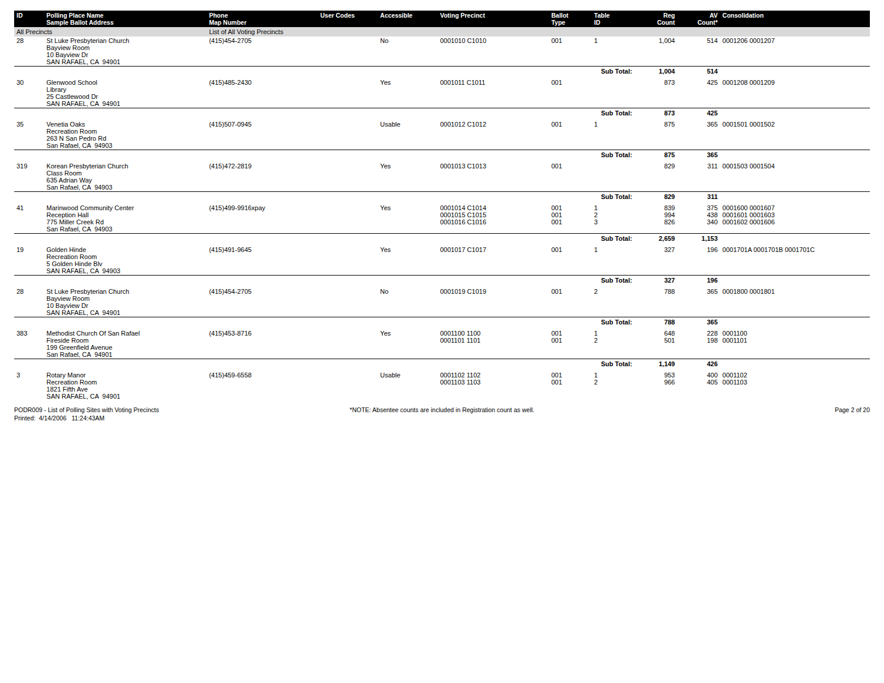| ID | Polling Place Name Sample Ballot Address | Phone Map Number | User Codes | Accessible | Voting Precinct | Ballot Type | Table ID | Reg Count | AV Count* | Consolidation |
| --- | --- | --- | --- | --- | --- | --- | --- | --- | --- | --- |
| All Precincts | List of All Voting Precincts |
| 28 | St Luke Presbyterian Church Bayview Room 10 Bayview Dr SAN RAFAEL, CA 94901 | (415)454-2705 | | No | 0001010 C1010 | 001 | 1 | 1,004 | 514 | 0001206 0001207 |
| | Sub Total: | 1,004 | 514 | |
| 30 | Glenwood School Library 25 Castlewood Dr SAN RAFAEL, CA 94901 | (415)485-2430 | | Yes | 0001011 C1011 | 001 | | 873 | 425 | 0001208 0001209 |
| | Sub Total: | 873 | 425 | |
| 35 | Venetia Oaks Recreation Room 263 N San Pedro Rd San Rafael, CA 94903 | (415)507-0945 | | Usable | 0001012 C1012 | 001 | 1 | 875 | 365 | 0001501 0001502 |
| | Sub Total: | 875 | 365 | |
| 319 | Korean Presbyterian Church Class Room 635 Adrian Way San Rafael, CA 94903 | (415)472-2819 | | Yes | 0001013 C1013 | 001 | | 829 | 311 | 0001503 0001504 |
| | Sub Total: | 829 | 311 | |
| 41 | Marinwood Community Center Reception Hall 775 Miller Creek Rd San Rafael, CA 94903 | (415)499-9916xpay | | Yes | 0001014 C1014 0001015 C1015 0001016 C1016 | 001 001 001 | 1 2 3 | 839 994 826 | 375 438 340 | 0001600 0001607 0001601 0001603 0001602 0001606 |
| | Sub Total: | 2,659 | 1,153 | |
| 19 | Golden Hinde Recreation Room 5 Golden Hinde Blv SAN RAFAEL, CA 94903 | (415)491-9645 | | Yes | 0001017 C1017 | 001 | 1 | 327 | 196 | 0001701A 0001701B 0001701C |
| | Sub Total: | 327 | 196 | |
| 28 | St Luke Presbyterian Church Bayview Room 10 Bayview Dr SAN RAFAEL, CA 94901 | (415)454-2705 | | No | 0001019 C1019 | 001 | 2 | 788 | 365 | 0001800 0001801 |
| | Sub Total: | 788 | 365 | |
| 383 | Methodist Church Of San Rafael Fireside Room 199 Greenfield Avenue San Rafael, CA 94901 | (415)453-8716 | | Yes | 0001100 1100 0001101 1101 | 001 001 | 1 2 | 648 501 | 228 198 | 0001100 0001101 |
| | Sub Total: | 1,149 | 426 | |
| 3 | Rotary Manor Recreation Room 1821 Fifth Ave SAN RAFAEL, CA 94901 | (415)459-6558 | | Usable | 0001102 1102 0001103 1103 | 001 001 | 1 2 | 953 966 | 400 405 | 0001102 0001103 |
PODR009 - List of Polling Sites with Voting Precincts *NOTE: Absentee counts are included in Registration count as well. Page 2 of 20
Printed: 4/14/2006 11:24:43AM